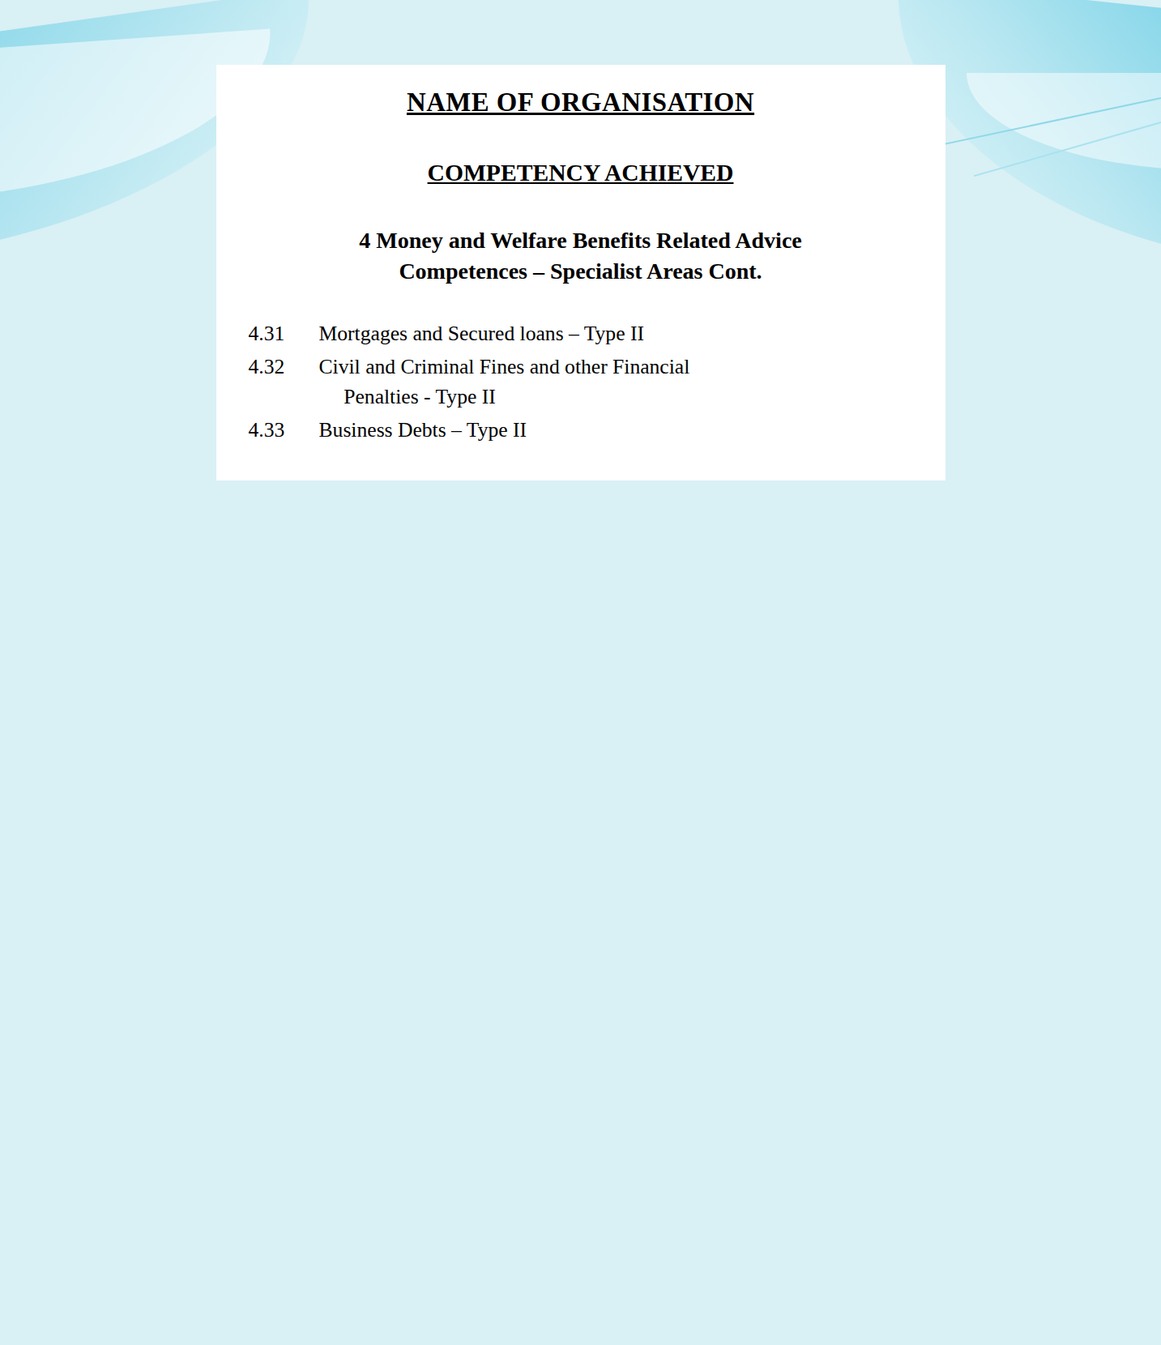NAME OF ORGANISATION
COMPETENCY ACHIEVED
4 Money and Welfare Benefits Related Advice
Competences – Specialist Areas Cont.
4.31 Mortgages and Secured loans – Type II
4.32 Civil and Criminal Fines and other Financial Penalties - Type II
4.33 Business Debts – Type II